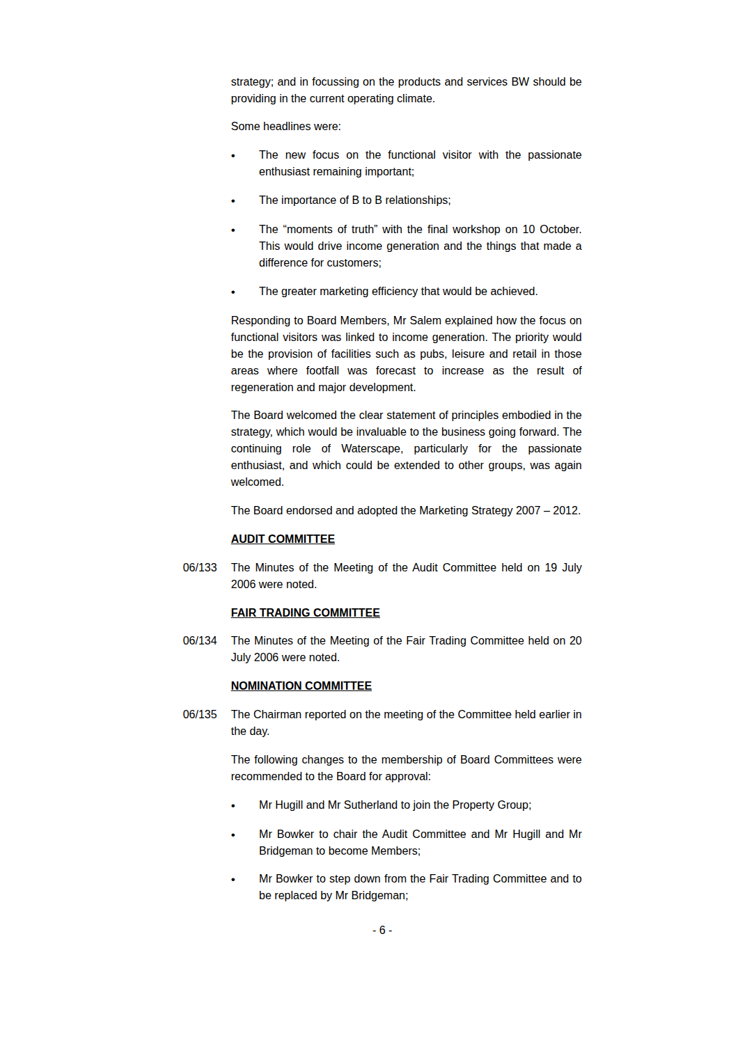strategy; and in focussing on the products and services BW should be providing in the current operating climate.
Some headlines were:
•
The new focus on the functional visitor with the passionate enthusiast remaining important;
•
The importance of B to B relationships;
•
The “moments of truth” with the final workshop on 10 October. This would drive income generation and the things that made a difference for customers;
•
The greater marketing efficiency that would be achieved.
Responding to Board Members, Mr Salem explained how the focus on functional visitors was linked to income generation. The priority would be the provision of facilities such as pubs, leisure and retail in those areas where footfall was forecast to increase as the result of regeneration and major development.
The Board welcomed the clear statement of principles embodied in the strategy, which would be invaluable to the business going forward. The continuing role of Waterscape, particularly for the passionate enthusiast, and which could be extended to other groups, was again welcomed.
The Board endorsed and adopted the Marketing Strategy 2007 – 2012.
AUDIT COMMITTEE
06/133
The Minutes of the Meeting of the Audit Committee held on 19 July 2006 were noted.
FAIR TRADING COMMITTEE
06/134
The Minutes of the Meeting of the Fair Trading Committee held on 20 July 2006 were noted.
NOMINATION COMMITTEE
06/135
The Chairman reported on the meeting of the Committee held earlier in the day.
The following changes to the membership of Board Committees were recommended to the Board for approval:
•
Mr Hugill and Mr Sutherland to join the Property Group;
•
Mr Bowker to chair the Audit Committee and Mr Hugill and Mr Bridgeman to become Members;
•
Mr Bowker to step down from the Fair Trading Committee and to be replaced by Mr Bridgeman;
- 6 -